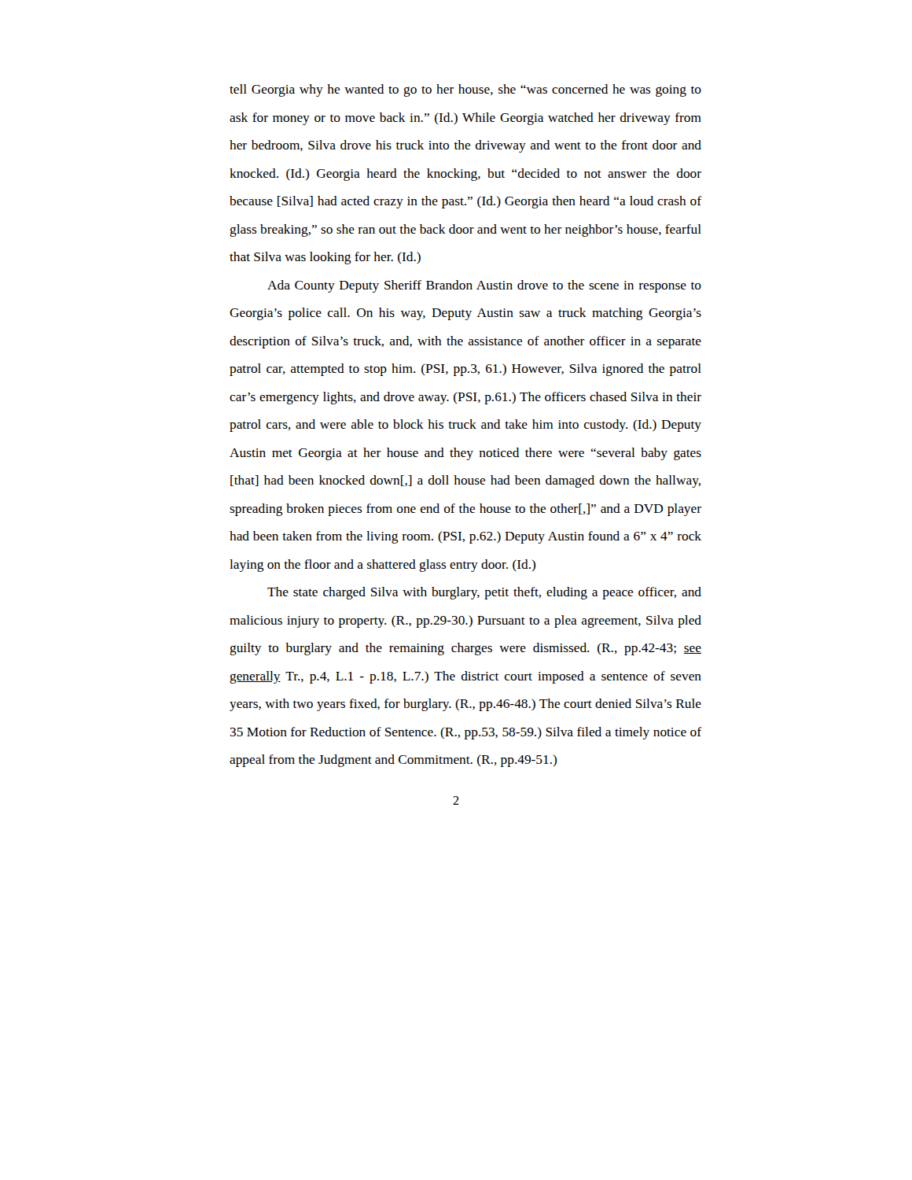tell Georgia why he wanted to go to her house, she “was concerned he was going to ask for money or to move back in.” (Id.) While Georgia watched her driveway from her bedroom, Silva drove his truck into the driveway and went to the front door and knocked. (Id.) Georgia heard the knocking, but “decided to not answer the door because [Silva] had acted crazy in the past.” (Id.) Georgia then heard “a loud crash of glass breaking,” so she ran out the back door and went to her neighbor’s house, fearful that Silva was looking for her. (Id.)
Ada County Deputy Sheriff Brandon Austin drove to the scene in response to Georgia’s police call. On his way, Deputy Austin saw a truck matching Georgia’s description of Silva’s truck, and, with the assistance of another officer in a separate patrol car, attempted to stop him. (PSI, pp.3, 61.) However, Silva ignored the patrol car’s emergency lights, and drove away. (PSI, p.61.) The officers chased Silva in their patrol cars, and were able to block his truck and take him into custody. (Id.) Deputy Austin met Georgia at her house and they noticed there were “several baby gates [that] had been knocked down[,] a doll house had been damaged down the hallway, spreading broken pieces from one end of the house to the other[,]” and a DVD player had been taken from the living room. (PSI, p.62.) Deputy Austin found a 6” x 4” rock laying on the floor and a shattered glass entry door. (Id.)
The state charged Silva with burglary, petit theft, eluding a peace officer, and malicious injury to property. (R., pp.29-30.) Pursuant to a plea agreement, Silva pled guilty to burglary and the remaining charges were dismissed. (R., pp.42-43; see generally Tr., p.4, L.1 - p.18, L.7.) The district court imposed a sentence of seven years, with two years fixed, for burglary. (R., pp.46-48.) The court denied Silva’s Rule 35 Motion for Reduction of Sentence. (R., pp.53, 58-59.) Silva filed a timely notice of appeal from the Judgment and Commitment. (R., pp.49-51.)
2